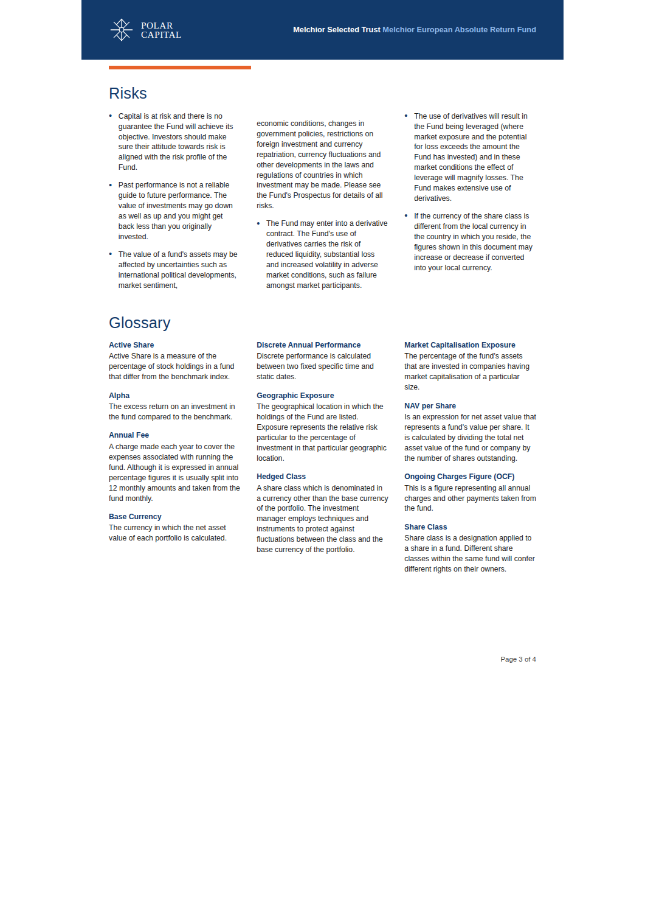POLAR CAPITAL
Melchior Selected Trust Melchior European Absolute Return Fund
Risks
Capital is at risk and there is no guarantee the Fund will achieve its objective. Investors should make sure their attitude towards risk is aligned with the risk profile of the Fund.
Past performance is not a reliable guide to future performance. The value of investments may go down as well as up and you might get back less than you originally invested.
The value of a fund's assets may be affected by uncertainties such as international political developments, market sentiment,
economic conditions, changes in government policies, restrictions on foreign investment and currency repatriation, currency fluctuations and other developments in the laws and regulations of countries in which investment may be made. Please see the Fund's Prospectus for details of all risks.
The Fund may enter into a derivative contract. The Fund's use of derivatives carries the risk of reduced liquidity, substantial loss and increased volatility in adverse market conditions, such as failure amongst market participants.
The use of derivatives will result in the Fund being leveraged (where market exposure and the potential for loss exceeds the amount the Fund has invested) and in these market conditions the effect of leverage will magnify losses. The Fund makes extensive use of derivatives.
If the currency of the share class is different from the local currency in the country in which you reside, the figures shown in this document may increase or decrease if converted into your local currency.
Glossary
Active Share
Active Share is a measure of the percentage of stock holdings in a fund that differ from the benchmark index.
Alpha
The excess return on an investment in the fund compared to the benchmark.
Annual Fee
A charge made each year to cover the expenses associated with running the fund. Although it is expressed in annual percentage figures it is usually split into 12 monthly amounts and taken from the fund monthly.
Base Currency
The currency in which the net asset value of each portfolio is calculated.
Discrete Annual Performance
Discrete performance is calculated between two fixed specific time and static dates.
Geographic Exposure
The geographical location in which the holdings of the Fund are listed. Exposure represents the relative risk particular to the percentage of investment in that particular geographic location.
Hedged Class
A share class which is denominated in a currency other than the base currency of the portfolio. The investment manager employs techniques and instruments to protect against fluctuations between the class and the base currency of the portfolio.
Market Capitalisation Exposure
The percentage of the fund's assets that are invested in companies having market capitalisation of a particular size.
NAV per Share
Is an expression for net asset value that represents a fund's value per share. It is calculated by dividing the total net asset value of the fund or company by the number of shares outstanding.
Ongoing Charges Figure (OCF)
This is a figure representing all annual charges and other payments taken from the fund.
Share Class
Share class is a designation applied to a share in a fund. Different share classes within the same fund will confer different rights on their owners.
Page 3 of 4